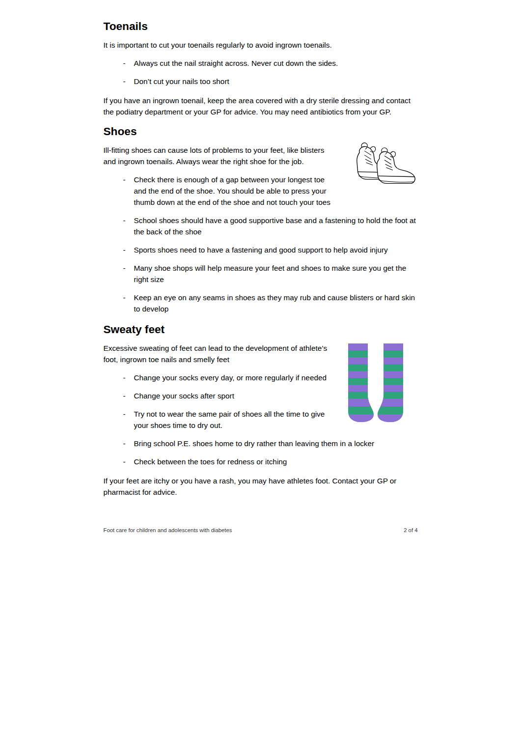Toenails
It is important to cut your toenails regularly to avoid ingrown toenails.
Always cut the nail straight across. Never cut down the sides.
Don’t cut your nails too short
If you have an ingrown toenail, keep the area covered with a dry sterile dressing and contact the podiatry department or your GP for advice. You may need antibiotics from your GP.
Shoes
Ill-fitting shoes can cause lots of problems to your feet, like blisters and ingrown toenails. Always wear the right shoe for the job.
Check there is enough of a gap between your longest toe and the end of the shoe. You should be able to press your thumb down at the end of the shoe and not touch your toes
School shoes should have a good supportive base and a fastening to hold the foot at the back of the shoe
Sports shoes need to have a fastening and good support to help avoid injury
Many shoe shops will help measure your feet and shoes to make sure you get the right size
Keep an eye on any seams in shoes as they may rub and cause blisters or hard skin to develop
Sweaty feet
Excessive sweating of feet can lead to the development of athlete’s foot, ingrown toe nails and smelly feet
Change your socks every day, or more regularly if needed
Change your socks after sport
Try not to wear the same pair of shoes all the time to give your shoes time to dry out.
Bring school P.E. shoes home to dry rather than leaving them in a locker
Check between the toes for redness or itching
If your feet are itchy or you have a rash, you may have athletes foot. Contact your GP or pharmacist for advice.
Foot care for children and adolescents with diabetes 2 of 4